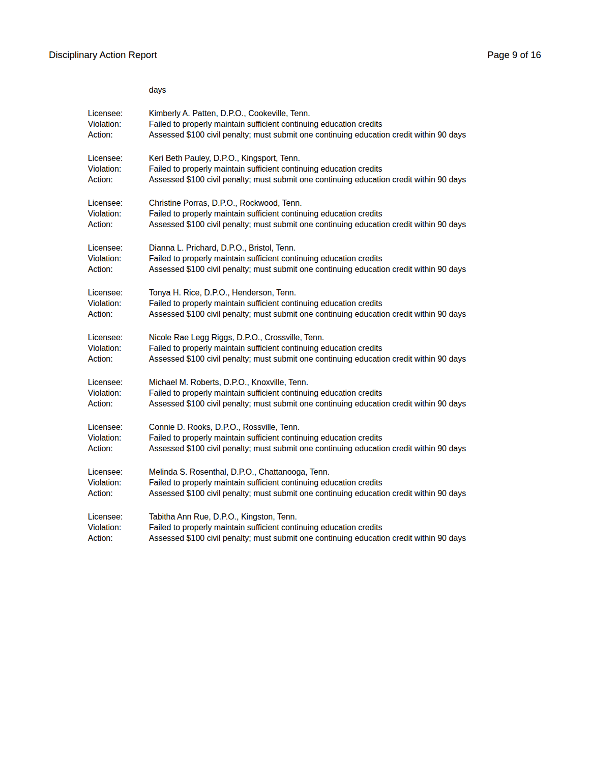Disciplinary Action Report
Page 9 of 16
days
| Licensee: | Kimberly A. Patten, D.P.O., Cookeville, Tenn. |
| Violation: | Failed to properly maintain sufficient continuing education credits |
| Action: | Assessed $100 civil penalty; must submit one continuing education credit within 90 days |
| Licensee: | Keri Beth Pauley, D.P.O., Kingsport, Tenn. |
| Violation: | Failed to properly maintain sufficient continuing education credits |
| Action: | Assessed $100 civil penalty; must submit one continuing education credit within 90 days |
| Licensee: | Christine Porras, D.P.O., Rockwood, Tenn. |
| Violation: | Failed to properly maintain sufficient continuing education credits |
| Action: | Assessed $100 civil penalty; must submit one continuing education credit within 90 days |
| Licensee: | Dianna L. Prichard, D.P.O., Bristol, Tenn. |
| Violation: | Failed to properly maintain sufficient continuing education credits |
| Action: | Assessed $100 civil penalty; must submit one continuing education credit within 90 days |
| Licensee: | Tonya H. Rice, D.P.O., Henderson, Tenn. |
| Violation: | Failed to properly maintain sufficient continuing education credits |
| Action: | Assessed $100 civil penalty; must submit one continuing education credit within 90 days |
| Licensee: | Nicole Rae Legg Riggs, D.P.O., Crossville, Tenn. |
| Violation: | Failed to properly maintain sufficient continuing education credits |
| Action: | Assessed $100 civil penalty; must submit one continuing education credit within 90 days |
| Licensee: | Michael M. Roberts, D.P.O., Knoxville, Tenn. |
| Violation: | Failed to properly maintain sufficient continuing education credits |
| Action: | Assessed $100 civil penalty; must submit one continuing education credit within 90 days |
| Licensee: | Connie D. Rooks, D.P.O., Rossville, Tenn. |
| Violation: | Failed to properly maintain sufficient continuing education credits |
| Action: | Assessed $100 civil penalty; must submit one continuing education credit within 90 days |
| Licensee: | Melinda S. Rosenthal, D.P.O., Chattanooga, Tenn. |
| Violation: | Failed to properly maintain sufficient continuing education credits |
| Action: | Assessed $100 civil penalty; must submit one continuing education credit within 90 days |
| Licensee: | Tabitha Ann Rue, D.P.O., Kingston, Tenn. |
| Violation: | Failed to properly maintain sufficient continuing education credits |
| Action: | Assessed $100 civil penalty; must submit one continuing education credit within 90 days |